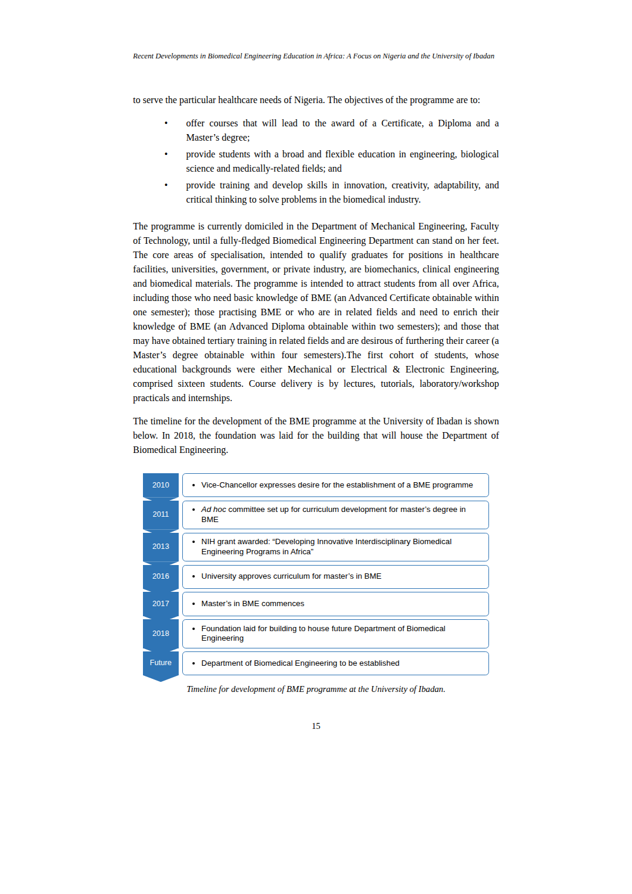Recent Developments in Biomedical Engineering Education in Africa: A Focus on Nigeria and the University of Ibadan
to serve the particular healthcare needs of Nigeria. The objectives of the programme are to:
offer courses that will lead to the award of a Certificate, a Diploma and a Master’s degree;
provide students with a broad and flexible education in engineering, biological science and medically-related fields; and
provide training and develop skills in innovation, creativity, adaptability, and critical thinking to solve problems in the biomedical industry.
The programme is currently domiciled in the Department of Mechanical Engineering, Faculty of Technology, until a fully-fledged Biomedical Engineering Department can stand on her feet. The core areas of specialisation, intended to qualify graduates for positions in healthcare facilities, universities, government, or private industry, are biomechanics, clinical engineering and biomedical materials. The programme is intended to attract students from all over Africa, including those who need basic knowledge of BME (an Advanced Certificate obtainable within one semester); those practising BME or who are in related fields and need to enrich their knowledge of BME (an Advanced Diploma obtainable within two semesters); and those that may have obtained tertiary training in related fields and are desirous of furthering their career (a Master’s degree obtainable within four semesters).The first cohort of students, whose educational backgrounds were either Mechanical or Electrical & Electronic Engineering, comprised sixteen students. Course delivery is by lectures, tutorials, laboratory/workshop practicals and internships.
The timeline for the development of the BME programme at the University of Ibadan is shown below. In 2018, the foundation was laid for the building that will house the Department of Biomedical Engineering.
2010
Vice-Chancellor expresses desire for the establishment of a BME programme
2011
Ad hoc committee set up for curriculum development for master’s degree in BME
2013
NIH grant awarded: “Developing Innovative Interdisciplinary Biomedical Engineering Programs in Africa”
2016
University approves curriculum for master’s in BME
2017
Master’s in BME commences
2018
Foundation laid for building to house future Department of Biomedical Engineering
Future
Department of Biomedical Engineering to be established
Timeline for development of BME programme at the University of Ibadan.
15